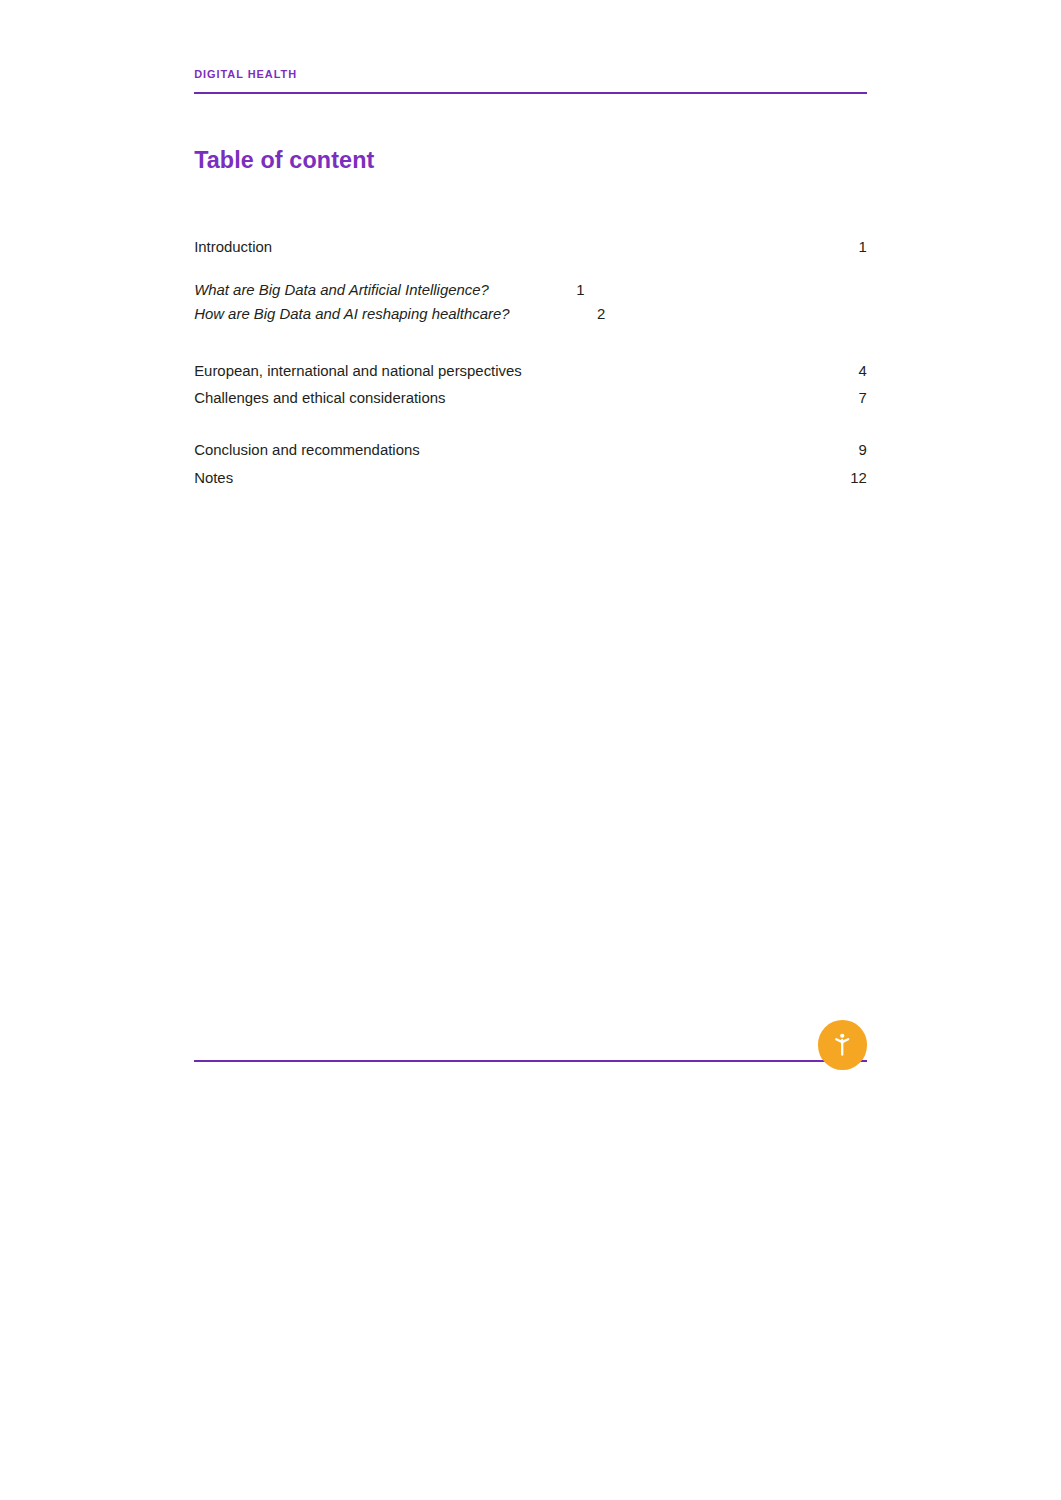Digital Health
Table of content
Introduction 1
What are Big Data and Artificial Intelligence? 1
How are Big Data and AI reshaping healthcare? 2
European, international and national perspectives 4
Challenges and ethical considerations 7
Conclusion and recommendations 9
Notes 12